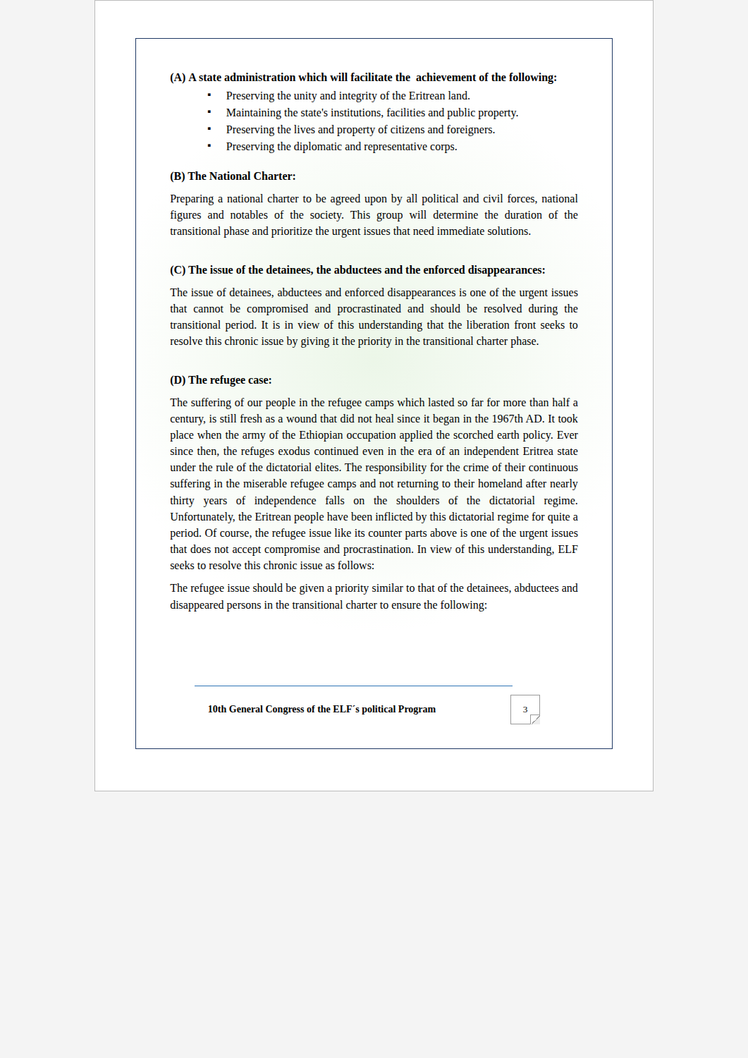(A) A state administration which will facilitate the achievement of the following:
Preserving the unity and integrity of the Eritrean land.
Maintaining the state's institutions, facilities and public property.
Preserving the lives and property of citizens and foreigners.
Preserving the diplomatic and representative corps.
(B) The National Charter:
Preparing a national charter to be agreed upon by all political and civil forces, national figures and notables of the society. This group will determine the duration of the transitional phase and prioritize the urgent issues that need immediate solutions.
(C) The issue of the detainees, the abductees and the enforced disappearances:
The issue of detainees, abductees and enforced disappearances is one of the urgent issues that cannot be compromised and procrastinated and should be resolved during the transitional period. It is in view of this understanding that the liberation front seeks to resolve this chronic issue by giving it the priority in the transitional charter phase.
(D) The refugee case:
The suffering of our people in the refugee camps which lasted so far for more than half a century, is still fresh as a wound that did not heal since it began in the 1967th AD. It took place when the army of the Ethiopian occupation applied the scorched earth policy. Ever since then, the refuges exodus continued even in the era of an independent Eritrea state under the rule of the dictatorial elites. The responsibility for the crime of their continuous suffering in the miserable refugee camps and not returning to their homeland after nearly thirty years of independence falls on the shoulders of the dictatorial regime. Unfortunately, the Eritrean people have been inflicted by this dictatorial regime for quite a period. Of course, the refugee issue like its counter parts above is one of the urgent issues that does not accept compromise and procrastination. In view of this understanding, ELF seeks to resolve this chronic issue as follows:
The refugee issue should be given a priority similar to that of the detainees, abductees and disappeared persons in the transitional charter to ensure the following:
10th General Congress of the ELF´s political Program 3